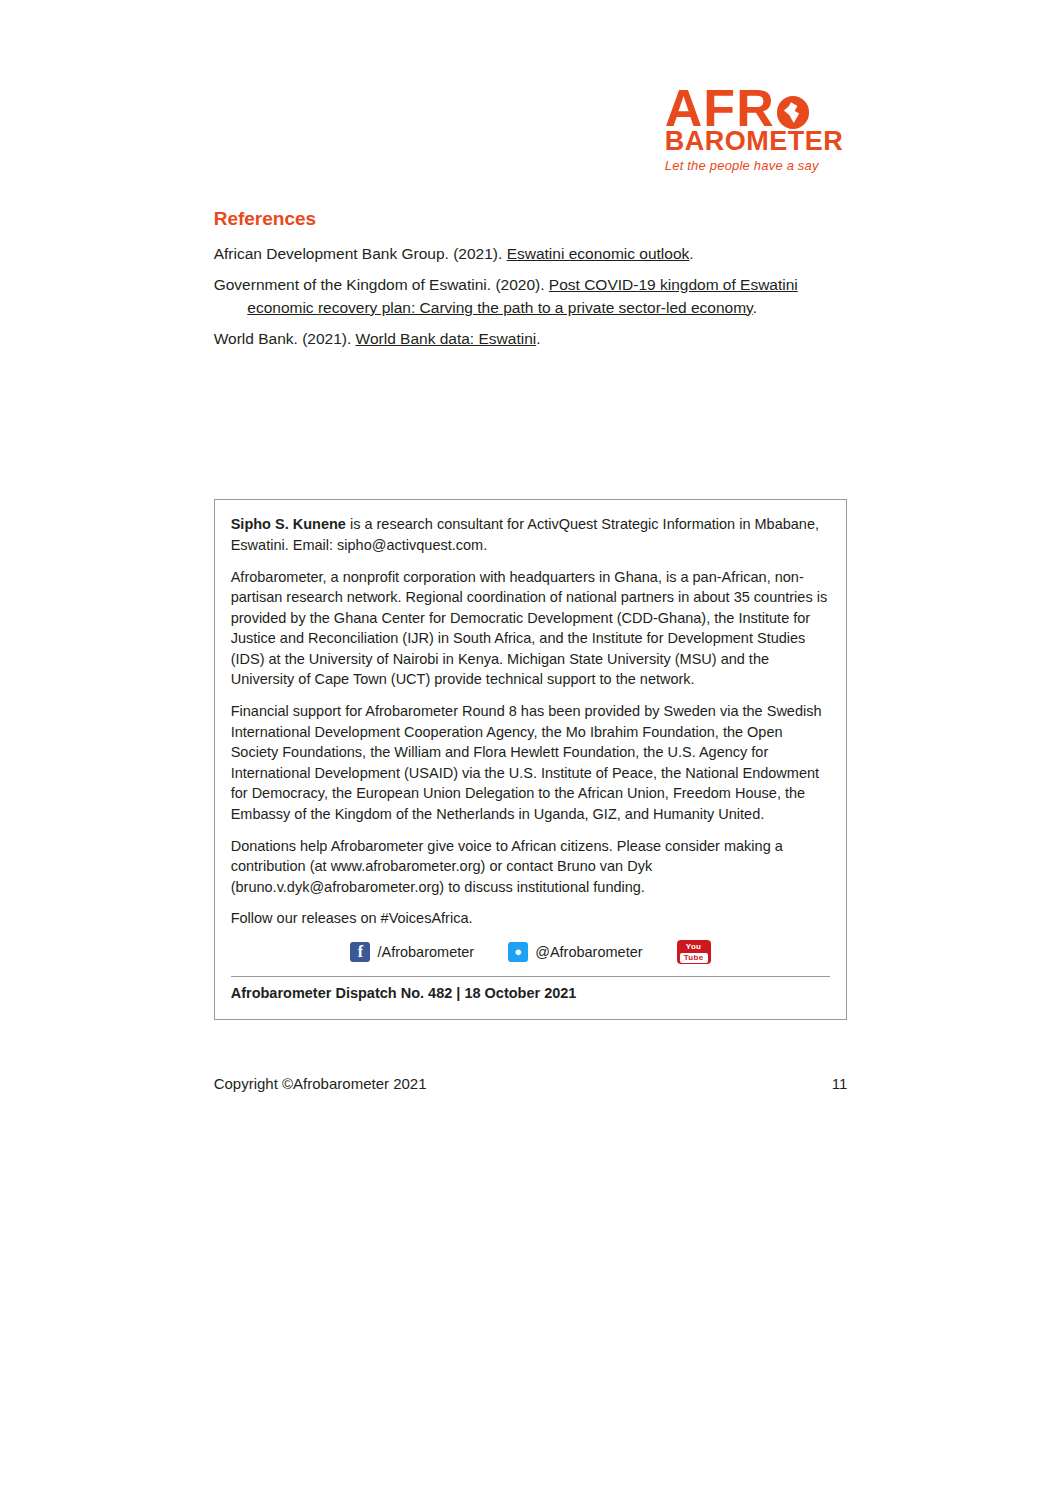AFR BAROMETER Let the people have a say
References
African Development Bank Group. (2021). Eswatini economic outlook.
Government of the Kingdom of Eswatini. (2020). Post COVID-19 kingdom of Eswatini economic recovery plan: Carving the path to a private sector-led economy.
World Bank. (2021). World Bank data: Eswatini.
Sipho S. Kunene is a research consultant for ActivQuest Strategic Information in Mbabane, Eswatini. Email: sipho@activquest.com.
Afrobarometer, a nonprofit corporation with headquarters in Ghana, is a pan-African, non-partisan research network. Regional coordination of national partners in about 35 countries is provided by the Ghana Center for Democratic Development (CDD-Ghana), the Institute for Justice and Reconciliation (IJR) in South Africa, and the Institute for Development Studies (IDS) at the University of Nairobi in Kenya. Michigan State University (MSU) and the University of Cape Town (UCT) provide technical support to the network.
Financial support for Afrobarometer Round 8 has been provided by Sweden via the Swedish International Development Cooperation Agency, the Mo Ibrahim Foundation, the Open Society Foundations, the William and Flora Hewlett Foundation, the U.S. Agency for International Development (USAID) via the U.S. Institute of Peace, the National Endowment for Democracy, the European Union Delegation to the African Union, Freedom House, the Embassy of the Kingdom of the Netherlands in Uganda, GIZ, and Humanity United.
Donations help Afrobarometer give voice to African citizens. Please consider making a contribution (at www.afrobarometer.org) or contact Bruno van Dyk (bruno.v.dyk@afrobarometer.org) to discuss institutional funding.
Follow our releases on #VoicesAfrica.
f/Afrobarometer ●@Afrobarometer You Tube
Afrobarometer Dispatch No. 482 | 18 October 2021
Copyright ©Afrobarometer 2021 11